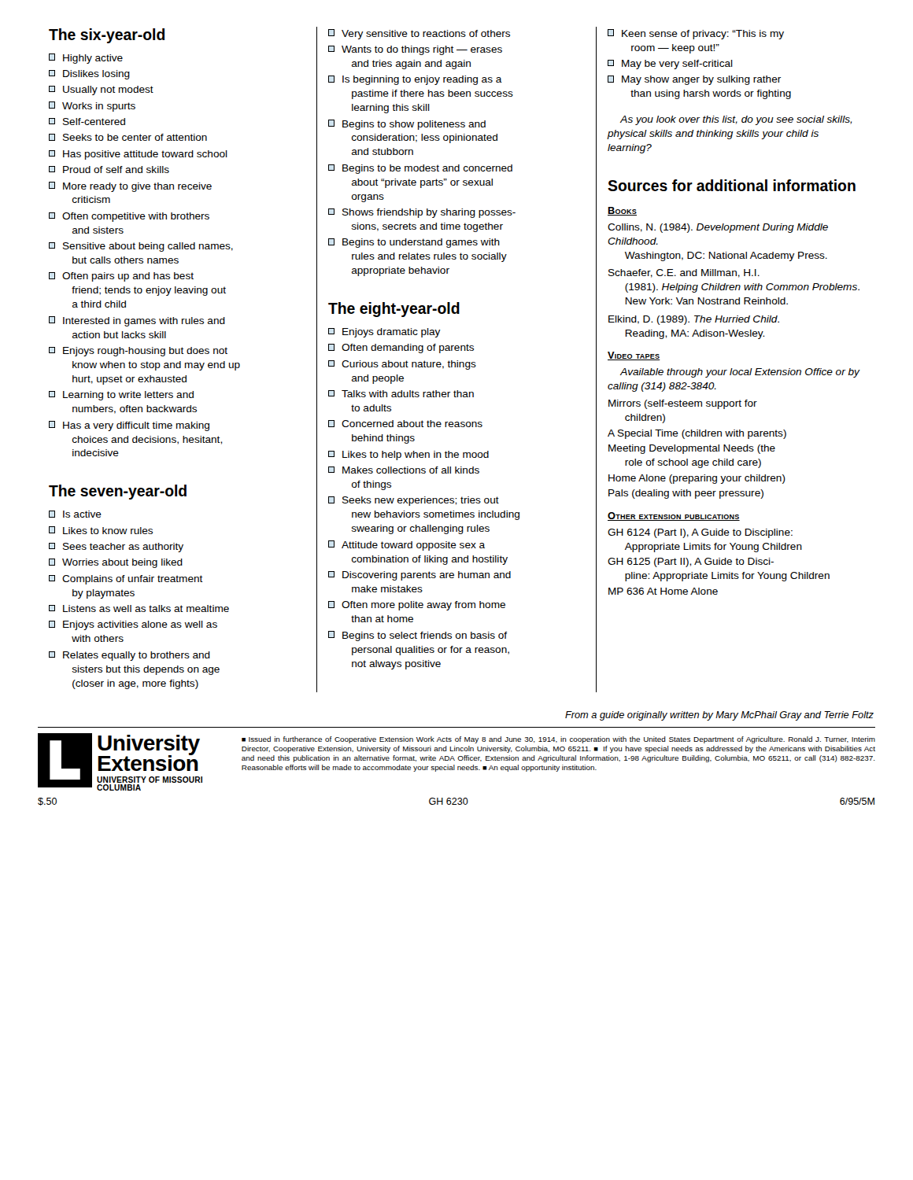The six-year-old
Highly active
Dislikes losing
Usually not modest
Works in spurts
Self-centered
Seeks to be center of attention
Has positive attitude toward school
Proud of self and skills
More ready to give than receivecriticism
Often competitive with brothersand sisters
Sensitive about being called names,but calls others names
Often pairs up and has bestfriend; tends to enjoy leaving out a third child
Interested in games with rules andaction but lacks skill
Enjoys rough-housing but does notknow when to stop and may end up hurt, upset or exhausted
Learning to write letters andnumbers, often backwards
Has a very difficult time makingchoices and decisions, hesitant, indecisive
The seven-year-old
Is active
Likes to know rules
Sees teacher as authority
Worries about being liked
Complains of unfair treatmentby playmates
Listens as well as talks at mealtime
Enjoys activities alone as well aswith others
Relates equally to brothers andsisters but this depends on age(closer in age, more fights)
Very sensitive to reactions of others
Wants to do things right — erasesand tries again and again
Is beginning to enjoy reading as apastime if there has been success learning this skill
Begins to show politeness andconsideration; less opinionated and stubborn
Begins to be modest and concernedabout “private parts” or sexual organs
Shows friendship by sharing posses-sions, secrets and time together
Begins to understand games withrules and relates rules to socially appropriate behavior
The eight-year-old
Enjoys dramatic play
Often demanding of parents
Curious about nature, thingsand people
Talks with adults rather thanto adults
Concerned about the reasonsbehind things
Likes to help when in the mood
Makes collections of all kindsof things
Seeks new experiences; tries outnew behaviors sometimes including swearing or challenging rules
Attitude toward opposite sex acombination of liking and hostility
Discovering parents are human andmake mistakes
Often more polite away from homethan at home
Begins to select friends on basis ofpersonal qualities or for a reason, not always positive
Keen sense of privacy: “This is myroom — keep out!”
May be very self-critical
May show anger by sulking ratherthan using harsh words or fighting
As you look over this list, do you see social skills, physical skills and thinking skills your child is learning?
Sources for additional information
Books
Collins, N. (1984). Development During Middle Childhood. Washington, DC: National Academy Press.
Schaefer, C.E. and Millman, H.I.(1981). Helping Children with Common Problems. New York: Van Nostrand Reinhold.
Elkind, D. (1989). The Hurried Child.Reading, MA: Adison-Wesley.
Video tapes
Available through your local Extension Office or by calling (314) 882-3840.
Mirrors (self-esteem support forchildren)
A Special Time (children with parents)
Meeting Developmental Needs (therole of school age child care)
Home Alone (preparing your children)
Pals (dealing with peer pressure)
Other extension publications
GH 6124 (Part I), A Guide to Discipline:Appropriate Limits for Young Children
GH 6125 (Part II), A Guide to Disci-pline: Appropriate Limits for Young Children
MP 636 At Home Alone
From a guide originally written by Mary McPhail Gray and Terrie Foltz
University Extension UNIVERSITY OF MISSOURI COLUMBIA
Issued in furtherance of Cooperative Extension Work Acts of May 8 and June 30, 1914, in cooperation with the United States Department of Agriculture. Ronald J. Turner, Interim Director, Cooperative Extension, University of Missouri and Lincoln University, Columbia, MO 65211. If you have special needs as addressed by the Americans with Disabilities Act and need this publication in an alternative format, write ADA Officer, Extension and Agricultural Information, 1-98 Agriculture Building, Columbia, MO 65211, or call (314) 882-8237. Reasonable efforts will be made to accommodate your special needs. An equal opportunity institution.
$.50
GH 6230
6/95/5M